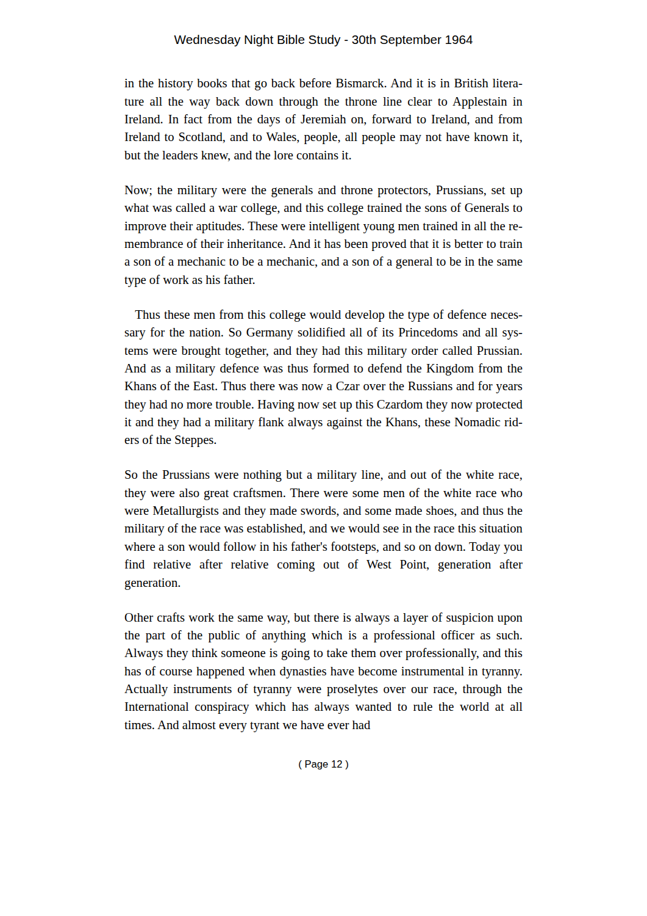Wednesday Night Bible Study - 30th September 1964
in the history books that go back before Bismarck. And it is in British literature all the way back down through the throne line clear to Applestain in Ireland. In fact from the days of Jeremiah on, forward to Ireland, and from Ireland to Scotland, and to Wales, people, all people may not have known it, but the leaders knew, and the lore contains it.
Now; the military were the generals and throne protectors, Prussians, set up what was called a war college, and this college trained the sons of Generals to improve their aptitudes. These were intelligent young men trained in all the remembrance of their inheritance. And it has been proved that it is better to train a son of a mechanic to be a mechanic, and a son of a general to be in the same type of work as his father.
Thus these men from this college would develop the type of defence necessary for the nation. So Germany solidified all of its Princedoms and all systems were brought together, and they had this military order called Prussian. And as a military defence was thus formed to defend the Kingdom from the Khans of the East. Thus there was now a Czar over the Russians and for years they had no more trouble. Having now set up this Czardom they now protected it and they had a military flank always against the Khans, these Nomadic riders of the Steppes.
So the Prussians were nothing but a military line, and out of the white race, they were also great craftsmen. There were some men of the white race who were Metallurgists and they made swords, and some made shoes, and thus the military of the race was established, and we would see in the race this situation where a son would follow in his father's footsteps, and so on down. Today you find relative after relative coming out of West Point, generation after generation.
Other crafts work the same way, but there is always a layer of suspicion upon the part of the public of anything which is a professional officer as such. Always they think someone is going to take them over professionally, and this has of course happened when dynasties have become instrumental in tyranny. Actually instruments of tyranny were proselytes over our race, through the International conspiracy which has always wanted to rule the world at all times. And almost every tyrant we have ever had
( Page 12 )